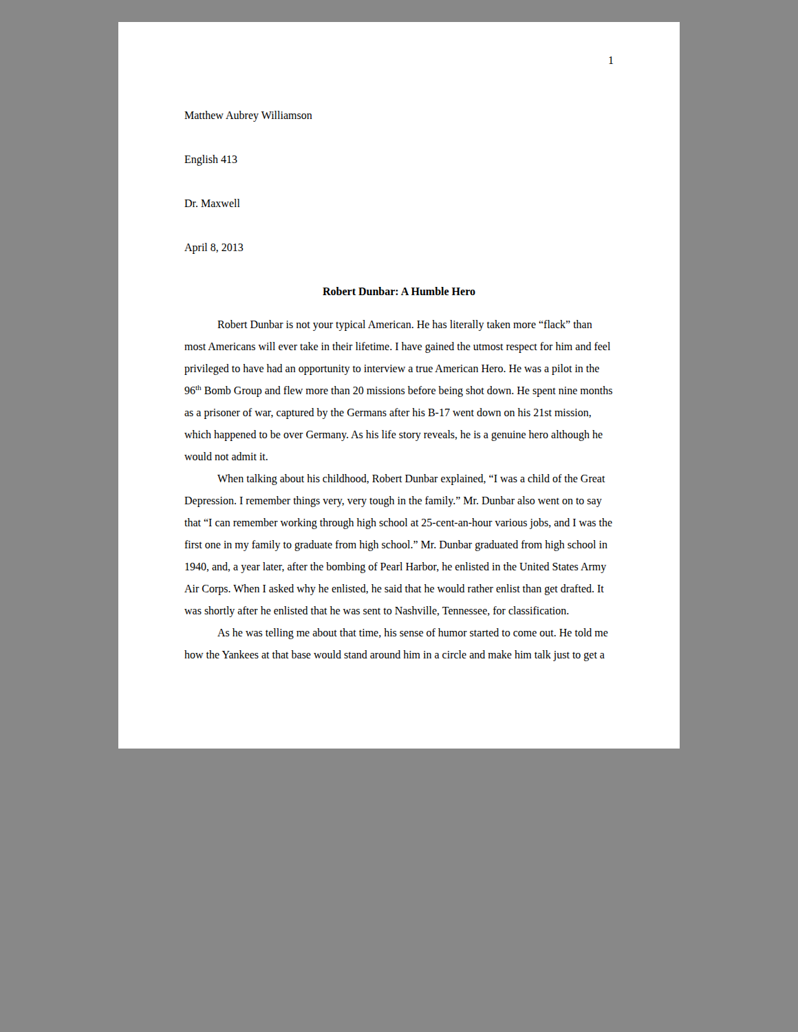1
Matthew Aubrey Williamson
English 413
Dr. Maxwell
April 8, 2013
Robert Dunbar: A Humble Hero
Robert Dunbar is not your typical American. He has literally taken more “flack” than most Americans will ever take in their lifetime. I have gained the utmost respect for him and feel privileged to have had an opportunity to interview a true American Hero. He was a pilot in the 96th Bomb Group and flew more than 20 missions before being shot down. He spent nine months as a prisoner of war, captured by the Germans after his B-17 went down on his 21st mission, which happened to be over Germany. As his life story reveals, he is a genuine hero although he would not admit it.
When talking about his childhood, Robert Dunbar explained, “I was a child of the Great Depression. I remember things very, very tough in the family.” Mr. Dunbar also went on to say that “I can remember working through high school at 25-cent-an-hour various jobs, and I was the first one in my family to graduate from high school.” Mr. Dunbar graduated from high school in 1940, and, a year later, after the bombing of Pearl Harbor, he enlisted in the United States Army Air Corps. When I asked why he enlisted, he said that he would rather enlist than get drafted. It was shortly after he enlisted that he was sent to Nashville, Tennessee, for classification.
As he was telling me about that time, his sense of humor started to come out. He told me how the Yankees at that base would stand around him in a circle and make him talk just to get a